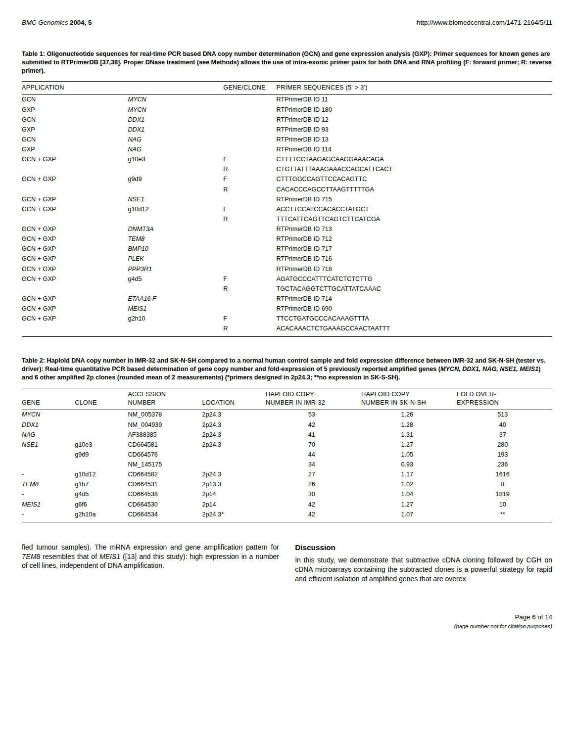BMC Genomics 2004, 5
http://www.biomedcentral.com/1471-2164/5/11
Table 1: Oligonucleotide sequences for real-time PCR based DNA copy number determination (GCN) and gene expression analysis (GXP): Primer sequences for known genes are submitted to RTPrimerDB [37,38]. Proper DNase treatment (see Methods) allows the use of intra-exonic primer pairs for both DNA and RNA profiling (F: forward primer; R: reverse primer).
| APPLICATION | | GENE/CLONE | PRIMER SEQUENCES (5' > 3') |
| --- | --- | --- | --- |
| GCN | MYCN | | RTPrimerDB ID 11 |
| GXP | MYCN | | RTPrimerDB ID 180 |
| GCN | DDX1 | | RTPrimerDB ID 12 |
| GXP | DDX1 | | RTPrimerDB ID 93 |
| GCN | NAG | | RTPrimerDB ID 13 |
| GXP | NAG | | RTPrimerDB ID 114 |
| GCN + GXP | g10e3 | F | CTTTTCCTAAGAGCAAGGAAACAGA |
| | | R | CTGTTATTTAAAGAAACCAGCATTCACT |
| GCN + GXP | g9d9 | F | CTTTGGCCAGTTCCACAGTTC |
| | | R | CACACCCAGCCTTAAGTTTTTGA |
| GCN + GXP | NSE1 | | RTPrimerDB ID 715 |
| GCN + GXP | g10d12 | F | ACCTTCCATCCACACCTATGCT |
| | | R | TTTCATTCAGTTCAGTCTTCATCGA |
| GCN + GXP | DNMT3A | | RTPrimerDB ID 713 |
| GCN + GXP | TEM8 | | RTPrimerDB ID 712 |
| GCN + GXP | BMP10 | | RTPrimerDB ID 717 |
| GCN + GXP | PLEK | | RTPrimerDB ID 716 |
| GCN + GXP | PPP3R1 | | RTPrimerDB ID 718 |
| GCN + GXP | g4d5 | F | AGATGCCCATTTCATCTCTCTTG |
| | | R | TGCTACAGGTCTTGCATTATCAAAC |
| GCN + GXP | ETAA16 F | | RTPrimerDB ID 714 |
| GCN + GXP | MEIS1 | | RTPrimerDB ID 690 |
| GCN + GXP | g2h10 | F | TTCCTGATGCCCACAAAGTTTA |
| | | R | ACACAAACTCTGAAAGCCAACTAATTT |
Table 2: Haploid DNA copy number in IMR-32 and SK-N-SH compared to a normal human control sample and fold expression difference between IMR-32 and SK-N-SH (tester vs. driver): Real-time quantitative PCR based determination of gene copy number and fold-expression of 5 previously reported amplified genes (MYCN, DDX1, NAG, NSE1, MEIS1) and 6 other amplified 2p clones (rounded mean of 2 measurements) (*primers designed in 2p24.3; **no expression in SK-S-SH).
| GENE | CLONE | ACCESSION NUMBER | LOCATION | HAPLOID COPY NUMBER IN IMR-32 | HAPLOID COPY NUMBER IN SK-N-SH | FOLD OVER- EXPRESSION |
| --- | --- | --- | --- | --- | --- | --- |
| MYCN | | NM_005378 | 2p24.3 | 53 | 1.26 | 513 |
| DDX1 | | NM_004939 | 2p24.3 | 42 | 1.28 | 40 |
| NAG | | AF388385 | 2p24.3 | 41 | 1.31 | 37 |
| NSE1 | g10e3 | CD664581 | 2p24.3 | 70 | 1.27 | 280 |
| | g9d9 | CD664576 | | 44 | 1.05 | 193 |
| | | NM_145175 | | 34 | 0.93 | 236 |
| - | g10d12 | CD664582 | 2p24.3 | 27 | 1.17 | 1616 |
| TEM8 | g1h7 | CD664531 | 2p13.3 | 26 | 1.02 | 8 |
| - | g4d5 | CD664538 | 2p14 | 30 | 1.04 | 1819 |
| MEIS1 | g6f6 | CD664530 | 2p14 | 42 | 1.27 | 10 |
| - | g2h10a | CD664534 | 2p24.3* | 42 | 1.07 | ** |
fied tumour samples). The mRNA expression and gene amplification pattern for TEM8 resembles that of MEIS1 ([13] and this study): high expression in a number of cell lines, independent of DNA amplification.
Discussion
In this study, we demonstrate that subtractive cDNA cloning followed by CGH on cDNA microarrays containing the subtracted clones is a powerful strategy for rapid and efficient isolation of amplified genes that are overex-
Page 6 of 14
(page number not for citation purposes)